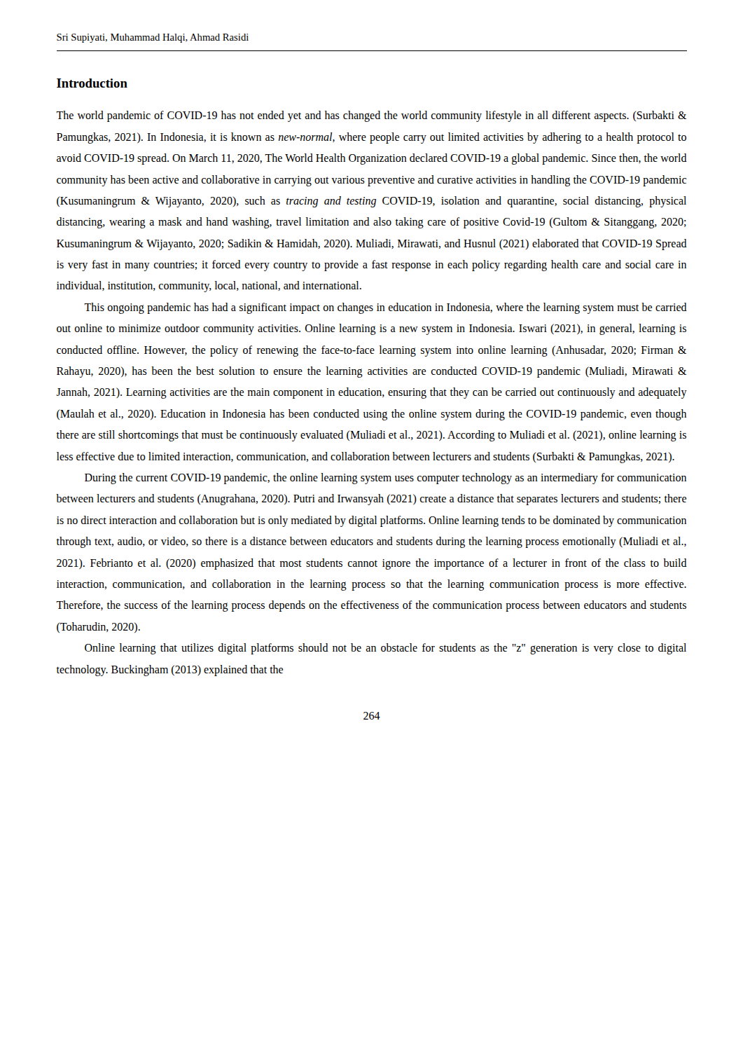Sri Supiyati, Muhammad Halqi, Ahmad Rasidi
Introduction
The world pandemic of COVID-19 has not ended yet and has changed the world community lifestyle in all different aspects. (Surbakti & Pamungkas, 2021). In Indonesia, it is known as new-normal, where people carry out limited activities by adhering to a health protocol to avoid COVID-19 spread. On March 11, 2020, The World Health Organization declared COVID-19 a global pandemic. Since then, the world community has been active and collaborative in carrying out various preventive and curative activities in handling the COVID-19 pandemic (Kusumaningrum & Wijayanto, 2020), such as tracing and testing COVID-19, isolation and quarantine, social distancing, physical distancing, wearing a mask and hand washing, travel limitation and also taking care of positive Covid-19 (Gultom & Sitanggang, 2020; Kusumaningrum & Wijayanto, 2020; Sadikin & Hamidah, 2020). Muliadi, Mirawati, and Husnul (2021) elaborated that COVID-19 Spread is very fast in many countries; it forced every country to provide a fast response in each policy regarding health care and social care in individual, institution, community, local, national, and international.
This ongoing pandemic has had a significant impact on changes in education in Indonesia, where the learning system must be carried out online to minimize outdoor community activities. Online learning is a new system in Indonesia. Iswari (2021), in general, learning is conducted offline. However, the policy of renewing the face-to-face learning system into online learning (Anhusadar, 2020; Firman & Rahayu, 2020), has been the best solution to ensure the learning activities are conducted COVID-19 pandemic (Muliadi, Mirawati & Jannah, 2021). Learning activities are the main component in education, ensuring that they can be carried out continuously and adequately (Maulah et al., 2020). Education in Indonesia has been conducted using the online system during the COVID-19 pandemic, even though there are still shortcomings that must be continuously evaluated (Muliadi et al., 2021). According to Muliadi et al. (2021), online learning is less effective due to limited interaction, communication, and collaboration between lecturers and students (Surbakti & Pamungkas, 2021).
During the current COVID-19 pandemic, the online learning system uses computer technology as an intermediary for communication between lecturers and students (Anugrahana, 2020). Putri and Irwansyah (2021) create a distance that separates lecturers and students; there is no direct interaction and collaboration but is only mediated by digital platforms. Online learning tends to be dominated by communication through text, audio, or video, so there is a distance between educators and students during the learning process emotionally (Muliadi et al., 2021). Febrianto et al. (2020) emphasized that most students cannot ignore the importance of a lecturer in front of the class to build interaction, communication, and collaboration in the learning process so that the learning communication process is more effective. Therefore, the success of the learning process depends on the effectiveness of the communication process between educators and students (Toharudin, 2020).
Online learning that utilizes digital platforms should not be an obstacle for students as the "z" generation is very close to digital technology. Buckingham (2013) explained that the
264